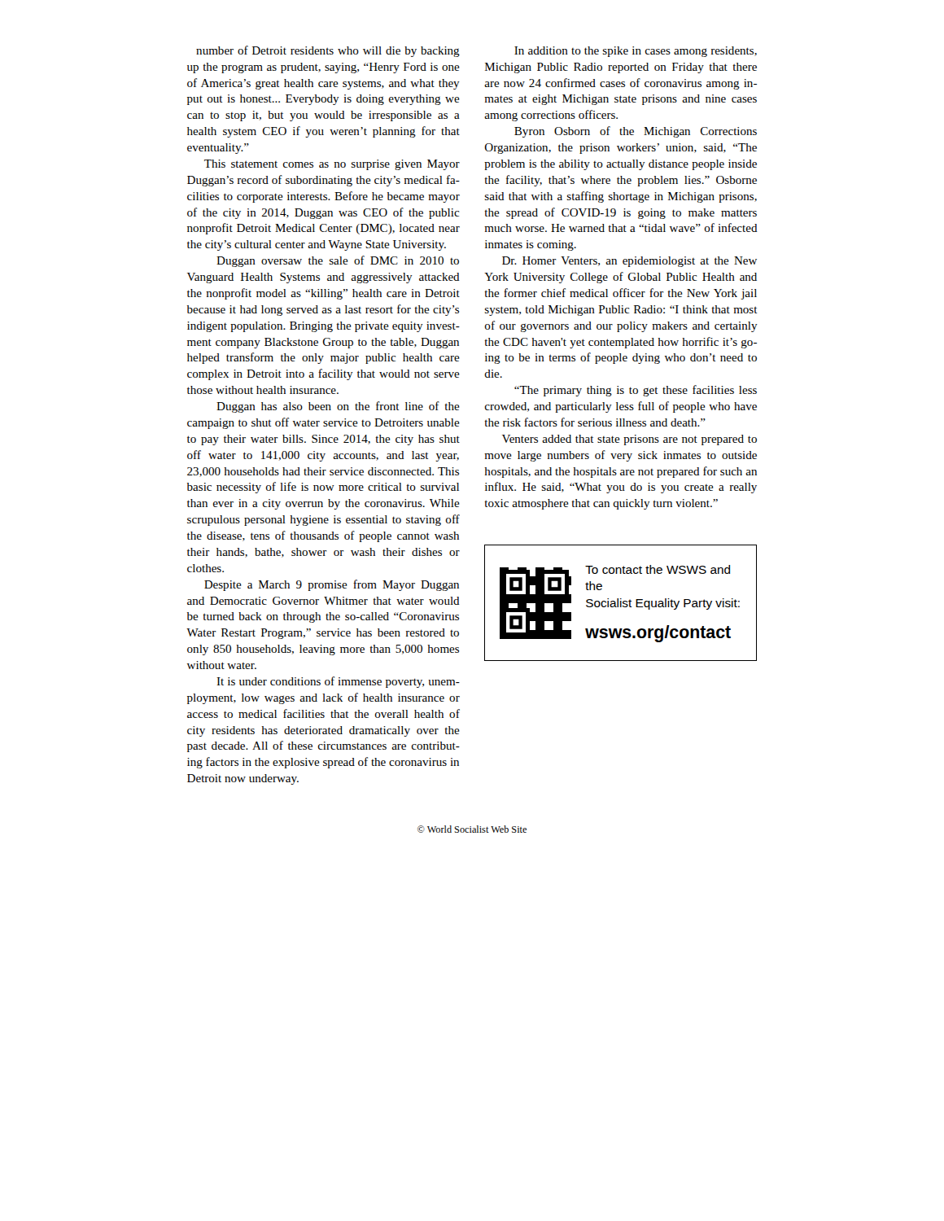number of Detroit residents who will die by backing up the program as prudent, saying, “Henry Ford is one of America’s great health care systems, and what they put out is honest... Everybody is doing everything we can to stop it, but you would be irresponsible as a health system CEO if you weren’t planning for that eventuality.”
This statement comes as no surprise given Mayor Duggan’s record of subordinating the city’s medical facilities to corporate interests. Before he became mayor of the city in 2014, Duggan was CEO of the public nonprofit Detroit Medical Center (DMC), located near the city’s cultural center and Wayne State University.
Duggan oversaw the sale of DMC in 2010 to Vanguard Health Systems and aggressively attacked the nonprofit model as “killing” health care in Detroit because it had long served as a last resort for the city’s indigent population. Bringing the private equity investment company Blackstone Group to the table, Duggan helped transform the only major public health care complex in Detroit into a facility that would not serve those without health insurance.
Duggan has also been on the front line of the campaign to shut off water service to Detroiters unable to pay their water bills. Since 2014, the city has shut off water to 141,000 city accounts, and last year, 23,000 households had their service disconnected. This basic necessity of life is now more critical to survival than ever in a city overrun by the coronavirus. While scrupulous personal hygiene is essential to staving off the disease, tens of thousands of people cannot wash their hands, bathe, shower or wash their dishes or clothes.
Despite a March 9 promise from Mayor Duggan and Democratic Governor Whitmer that water would be turned back on through the so-called “Coronavirus Water Restart Program,” service has been restored to only 850 households, leaving more than 5,000 homes without water.
It is under conditions of immense poverty, unemployment, low wages and lack of health insurance or access to medical facilities that the overall health of city residents has deteriorated dramatically over the past decade. All of these circumstances are contributing factors in the explosive spread of the coronavirus in Detroit now underway.
In addition to the spike in cases among residents, Michigan Public Radio reported on Friday that there are now 24 confirmed cases of coronavirus among inmates at eight Michigan state prisons and nine cases among corrections officers.
Byron Osborn of the Michigan Corrections Organization, the prison workers’ union, said, “The problem is the ability to actually distance people inside the facility, that’s where the problem lies.” Osborne said that with a staffing shortage in Michigan prisons, the spread of COVID-19 is going to make matters much worse. He warned that a “tidal wave” of infected inmates is coming.
Dr. Homer Venters, an epidemiologist at the New York University College of Global Public Health and the former chief medical officer for the New York jail system, told Michigan Public Radio: “I think that most of our governors and our policy makers and certainly the CDC haven't yet contemplated how horrific it’s going to be in terms of people dying who don’t need to die.
“The primary thing is to get these facilities less crowded, and particularly less full of people who have the risk factors for serious illness and death.”
Venters added that state prisons are not prepared to move large numbers of very sick inmates to outside hospitals, and the hospitals are not prepared for such an influx. He said, “What you do is you create a really toxic atmosphere that can quickly turn violent.”
To contact the WSWS and the
Socialist Equality Party visit: wsws.org/contact
© World Socialist Web Site